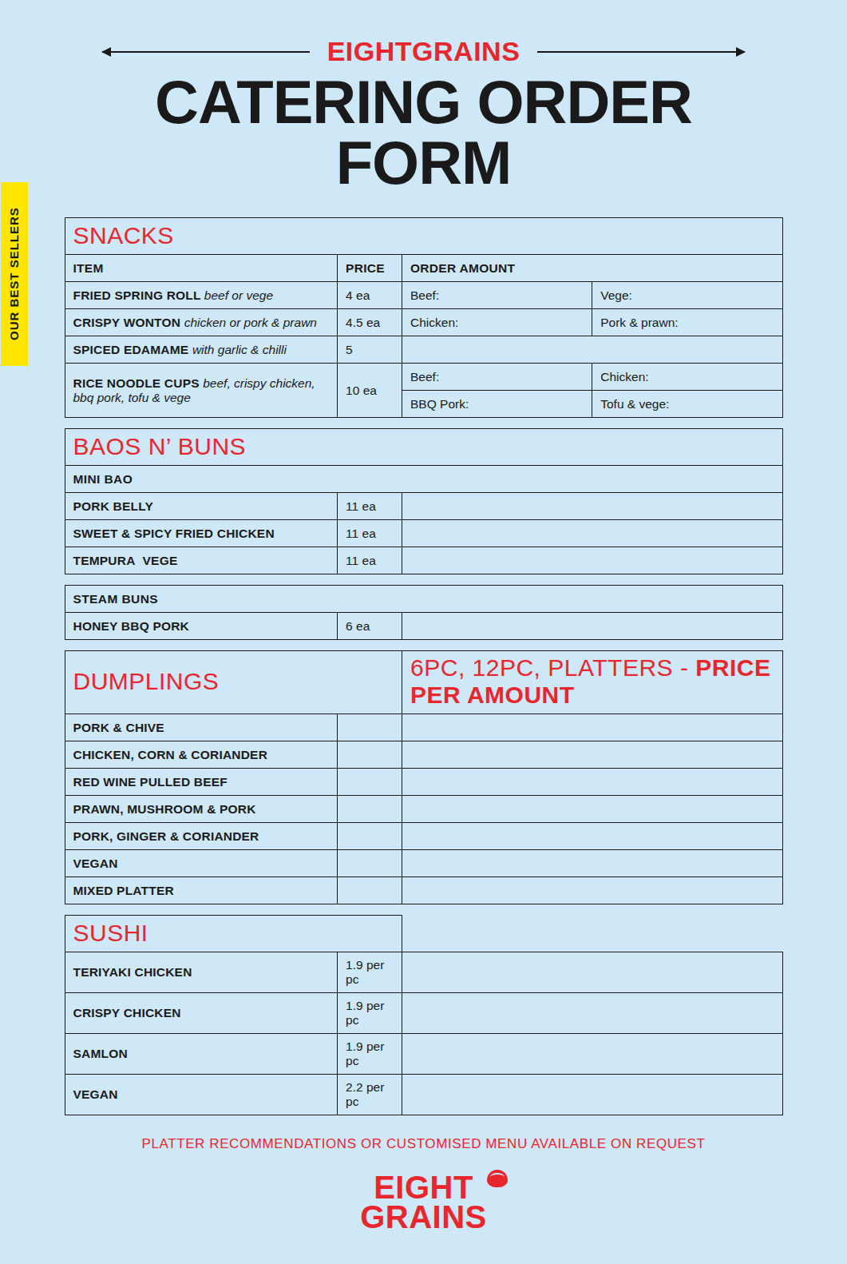Our best sellers
Eightgrains
Catering Order Form
| Snacks |
| Item | Price | Order Amount |
| Fried Spring Roll beef or vege | 4 ea | Beef: | Vege: |
| Crispy Wonton chicken or pork & prawn | 4.5 ea | Chicken: | Pork & prawn: |
| Spiced Edamame with garlic & chilli | 5 | |
| Rice Noodle Cups beef, crispy chicken, bbq pork, tofu & vege | 10 ea | Beef: | Chicken: |
| BBQ Pork: | Tofu & vege: |
| Baos n’ Buns |
| Mini Bao |
| Pork Belly | 11 ea | |
| Sweet & Spicy Fried Chicken | 11 ea | |
| Tempura Vege | 11 ea | |
| Steam Buns |
| Honey BBQ Pork | 6 ea | |
| Dumplings | 6PC, 12PC, PLATTERS - Price per amount |
| Pork & Chive | | |
| Chicken, Corn & Coriander | | |
| Red Wine Pulled Beef | | |
| Prawn, Mushroom & Pork | | |
| Pork, Ginger & Coriander | | |
| Vegan | | |
| Mixed Platter | | |
| Sushi | |
| Teriyaki Chicken | 1.9 per pc | |
| Crispy Chicken | 1.9 per pc | |
| Samlon | 1.9 per pc | |
| Vegan | 2.2 per pc | |
Platter recommendations or customised menu available on request
Eight
Grains